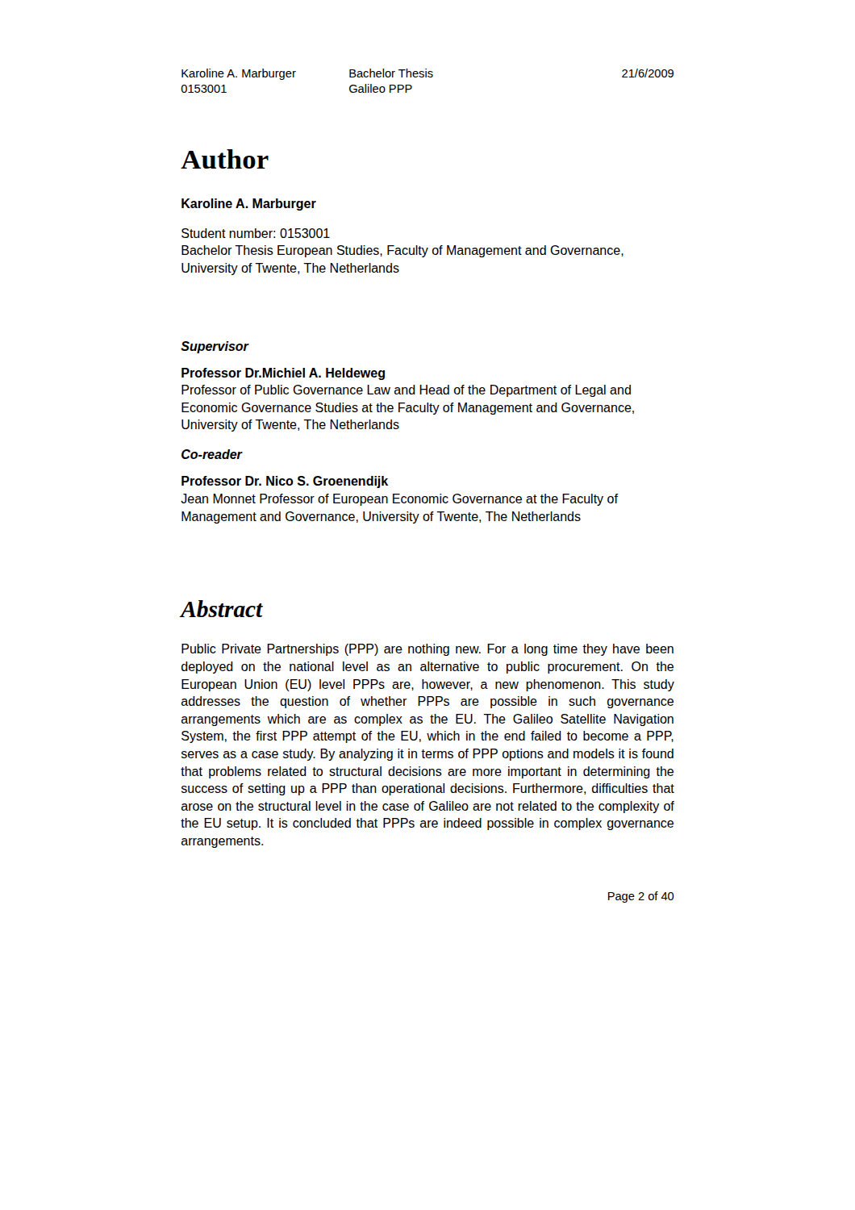Karoline A. Marburger 0153001
Bachelor Thesis Galileo PPP
21/6/2009
Author
Karoline A. Marburger
Student number: 0153001
Bachelor Thesis European Studies, Faculty of Management and Governance, University of Twente, The Netherlands
Supervisor
Professor Dr.Michiel A. Heldeweg
Professor of Public Governance Law and Head of the Department of Legal and Economic Governance Studies at the Faculty of Management and Governance, University of Twente, The Netherlands
Co-reader
Professor Dr. Nico S. Groenendijk
Jean Monnet Professor of European Economic Governance at the Faculty of Management and Governance, University of Twente, The Netherlands
Abstract
Public Private Partnerships (PPP) are nothing new. For a long time they have been deployed on the national level as an alternative to public procurement. On the European Union (EU) level PPPs are, however, a new phenomenon. This study addresses the question of whether PPPs are possible in such governance arrangements which are as complex as the EU. The Galileo Satellite Navigation System, the first PPP attempt of the EU, which in the end failed to become a PPP, serves as a case study. By analyzing it in terms of PPP options and models it is found that problems related to structural decisions are more important in determining the success of setting up a PPP than operational decisions. Furthermore, difficulties that arose on the structural level in the case of Galileo are not related to the complexity of the EU setup. It is concluded that PPPs are indeed possible in complex governance arrangements.
Page 2 of 40